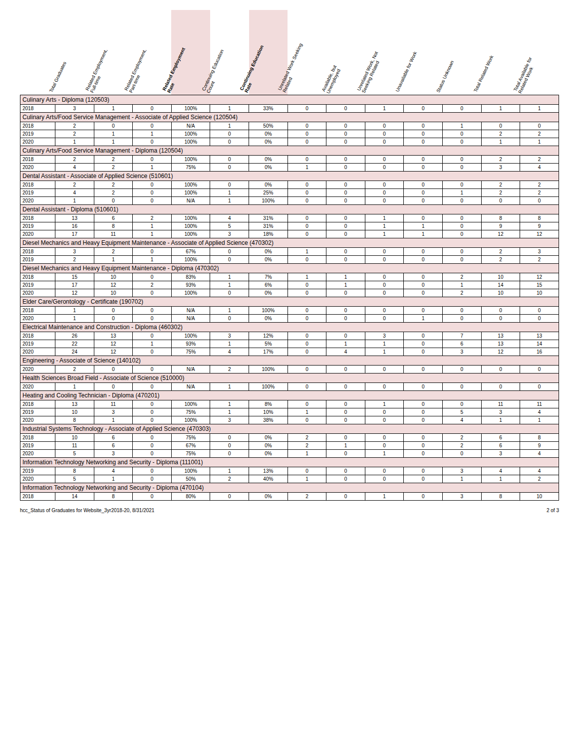| | Total Graduates | Related Employment, Full-time | Related Employment, Part-time | Related Employment Rate | Continuing Education Count | Continuing Education Rate | Unrelated Work Seeking Related | Available, but Unemployed | Unrelated Work, Not Seeking Related | Unavailable for Work | Status Unknown | Total Related Work | Total Available for Related Work |
| --- | --- | --- | --- | --- | --- | --- | --- | --- | --- | --- | --- | --- | --- |
| Culinary Arts - Diploma (120503) |
| 2018 | 3 | 1 | 0 | 100% | 1 | 33% | 0 | 0 | 1 | 0 | 0 | 1 | 1 |
| Culinary Arts/Food Service Management - Associate of Applied Science (120504) |
| 2018 | 2 | 0 | 0 | N/A | 1 | 50% | 0 | 0 | 0 | 0 | 1 | 0 | 0 |
| 2019 | 2 | 1 | 1 | 100% | 0 | 0% | 0 | 0 | 0 | 0 | 0 | 2 | 2 |
| 2020 | 1 | 1 | 0 | 100% | 0 | 0% | 0 | 0 | 0 | 0 | 0 | 1 | 1 |
| Culinary Arts/Food Service Management - Diploma (120504) |
| 2018 | 2 | 2 | 0 | 100% | 0 | 0% | 0 | 0 | 0 | 0 | 0 | 2 | 2 |
| 2020 | 4 | 2 | 1 | 75% | 0 | 0% | 1 | 0 | 0 | 0 | 0 | 3 | 4 |
| Dental Assistant - Associate of Applied Science (510601) |
| 2018 | 2 | 2 | 0 | 100% | 0 | 0% | 0 | 0 | 0 | 0 | 0 | 2 | 2 |
| 2019 | 4 | 2 | 0 | 100% | 1 | 25% | 0 | 0 | 0 | 0 | 1 | 2 | 2 |
| 2020 | 1 | 0 | 0 | N/A | 1 | 100% | 0 | 0 | 0 | 0 | 0 | 0 | 0 |
| Dental Assistant - Diploma (510601) |
| 2018 | 13 | 6 | 2 | 100% | 4 | 31% | 0 | 0 | 1 | 0 | 0 | 8 | 8 |
| 2019 | 16 | 8 | 1 | 100% | 5 | 31% | 0 | 0 | 1 | 1 | 0 | 9 | 9 |
| 2020 | 17 | 11 | 1 | 100% | 3 | 18% | 0 | 0 | 1 | 1 | 0 | 12 | 12 |
| Diesel Mechanics and Heavy Equipment Maintenance - Associate of Applied Science (470302) |
| 2018 | 3 | 2 | 0 | 67% | 0 | 0% | 1 | 0 | 0 | 0 | 0 | 2 | 3 |
| 2019 | 2 | 1 | 1 | 100% | 0 | 0% | 0 | 0 | 0 | 0 | 0 | 2 | 2 |
| Diesel Mechanics and Heavy Equipment Maintenance - Diploma (470302) |
| 2018 | 15 | 10 | 0 | 83% | 1 | 7% | 1 | 1 | 0 | 0 | 2 | 10 | 12 |
| 2019 | 17 | 12 | 2 | 93% | 1 | 6% | 0 | 1 | 0 | 0 | 1 | 14 | 15 |
| 2020 | 12 | 10 | 0 | 100% | 0 | 0% | 0 | 0 | 0 | 0 | 2 | 10 | 10 |
| Elder Care/Gerontology - Certificate (190702) |
| 2018 | 1 | 0 | 0 | N/A | 1 | 100% | 0 | 0 | 0 | 0 | 0 | 0 | 0 |
| 2020 | 1 | 0 | 0 | N/A | 0 | 0% | 0 | 0 | 0 | 1 | 0 | 0 | 0 |
| Electrical Maintenance and Construction - Diploma (460302) |
| 2018 | 26 | 13 | 0 | 100% | 3 | 12% | 0 | 0 | 3 | 0 | 7 | 13 | 13 |
| 2019 | 22 | 12 | 1 | 93% | 1 | 5% | 0 | 1 | 1 | 0 | 6 | 13 | 14 |
| 2020 | 24 | 12 | 0 | 75% | 4 | 17% | 0 | 4 | 1 | 0 | 3 | 12 | 16 |
| Engineering - Associate of Science (140102) |
| 2020 | 2 | 0 | 0 | N/A | 2 | 100% | 0 | 0 | 0 | 0 | 0 | 0 | 0 |
| Health Sciences Broad Field - Associate of Science (510000) |
| 2020 | 1 | 0 | 0 | N/A | 1 | 100% | 0 | 0 | 0 | 0 | 0 | 0 | 0 |
| Heating and Cooling Technician - Diploma (470201) |
| 2018 | 13 | 11 | 0 | 100% | 1 | 8% | 0 | 0 | 1 | 0 | 0 | 11 | 11 |
| 2019 | 10 | 3 | 0 | 75% | 1 | 10% | 1 | 0 | 0 | 0 | 5 | 3 | 4 |
| 2020 | 8 | 1 | 0 | 100% | 3 | 38% | 0 | 0 | 0 | 0 | 4 | 1 | 1 |
| Industrial Systems Technology - Associate of Applied Science (470303) |
| 2018 | 10 | 6 | 0 | 75% | 0 | 0% | 2 | 0 | 0 | 0 | 2 | 6 | 8 |
| 2019 | 11 | 6 | 0 | 67% | 0 | 0% | 2 | 1 | 0 | 0 | 2 | 6 | 9 |
| 2020 | 5 | 3 | 0 | 75% | 0 | 0% | 1 | 0 | 1 | 0 | 0 | 3 | 4 |
| Information Technology Networking and Security - Diploma (111001) |
| 2019 | 8 | 4 | 0 | 100% | 1 | 13% | 0 | 0 | 0 | 0 | 3 | 4 | 4 |
| 2020 | 5 | 1 | 0 | 50% | 2 | 40% | 1 | 0 | 0 | 0 | 1 | 1 | 2 |
| Information Technology Networking and Security - Diploma (470104) |
| 2018 | 14 | 8 | 0 | 80% | 0 | 0% | 2 | 0 | 1 | 0 | 3 | 8 | 10 |
hcc_Status of Graduates for Website_3yr2018-20, 8/31/2021 2 of 3